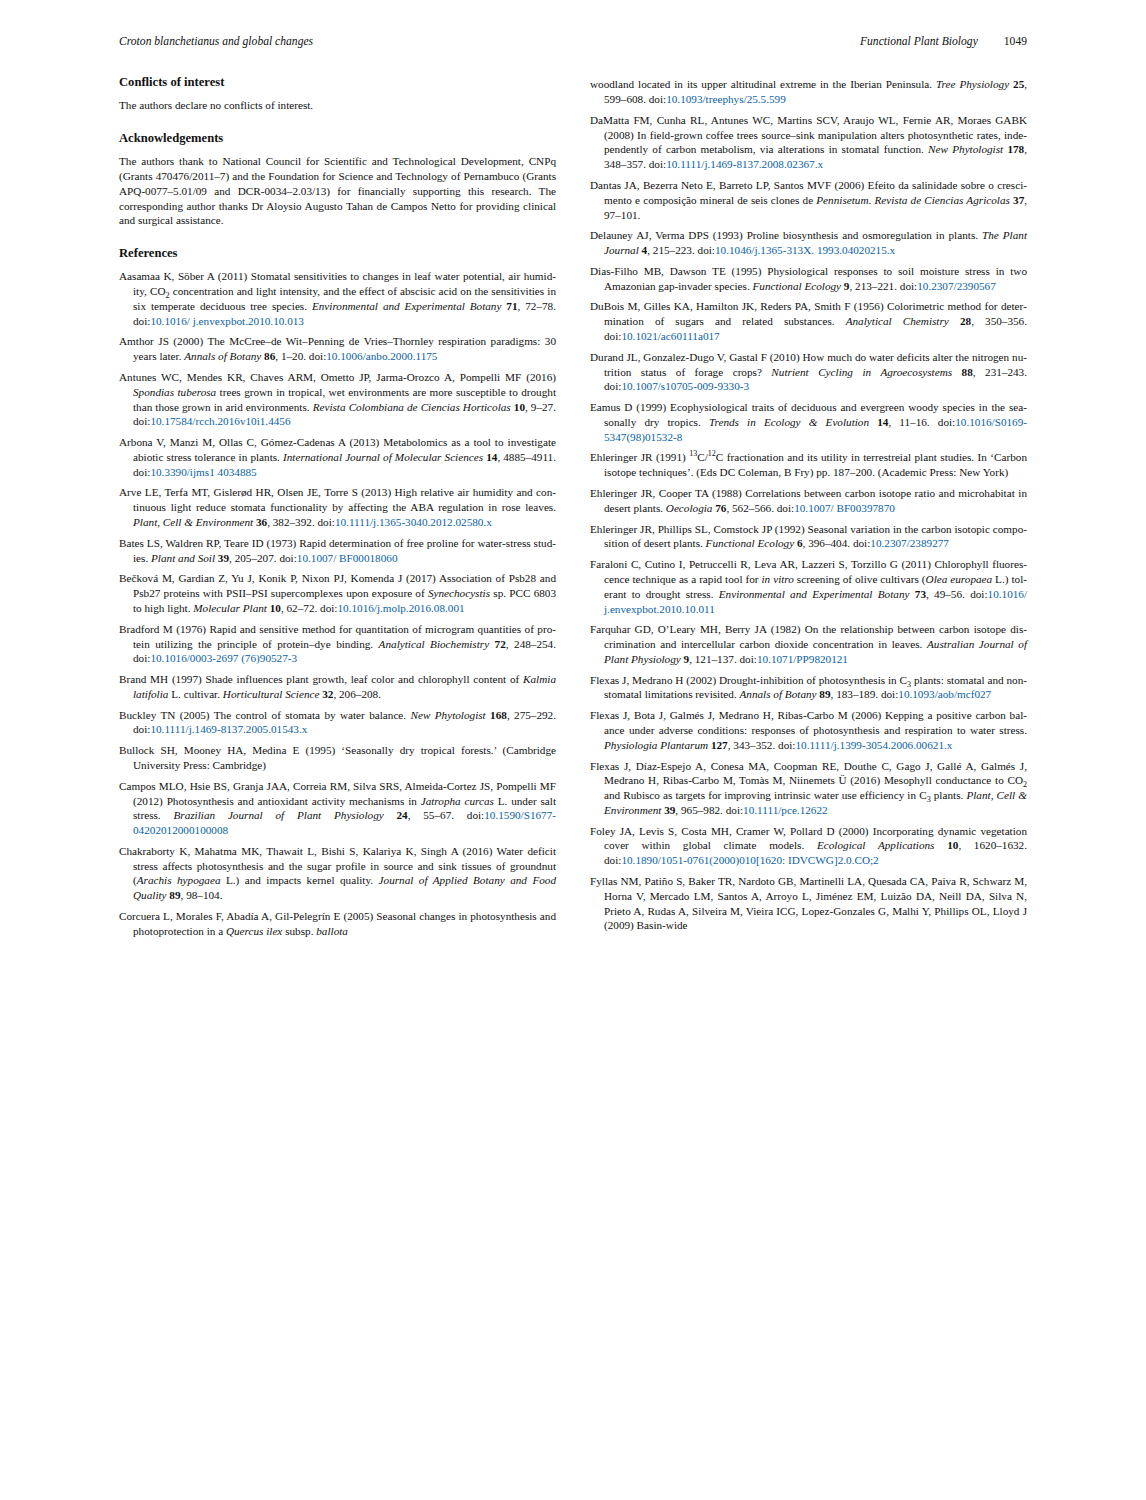Croton blanchetianus and global changes
Functional Plant Biology 1049
Conflicts of interest
The authors declare no conflicts of interest.
Acknowledgements
The authors thank to National Council for Scientific and Technological Development, CNPq (Grants 470476/2011–7) and the Foundation for Science and Technology of Pernambuco (Grants APQ-0077–5.01/09 and DCR-0034–2.03/13) for financially supporting this research. The corresponding author thanks Dr Aloysio Augusto Tahan de Campos Netto for providing clinical and surgical assistance.
References
Aasamaa K, Söber A (2011) Stomatal sensitivities to changes in leaf water potential, air humidity, CO2 concentration and light intensity, and the effect of abscisic acid on the sensitivities in six temperate deciduous tree species. Environmental and Experimental Botany 71, 72–78. doi:10.1016/ j.envexpbot.2010.10.013
Amthor JS (2000) The McCree–de Wit–Penning de Vries–Thornley respiration paradigms: 30 years later. Annals of Botany 86, 1–20. doi:10.1006/anbo.2000.1175
Antunes WC, Mendes KR, Chaves ARM, Ometto JP, Jarma-Orozco A, Pompelli MF (2016) Spondias tuberosa trees grown in tropical, wet environments are more susceptible to drought than those grown in arid environments. Revista Colombiana de Ciencias Horticolas 10, 9–27. doi:10.17584/rcch.2016v10i1.4456
Arbona V, Manzi M, Ollas C, Gómez-Cadenas A (2013) Metabolomics as a tool to investigate abiotic stress tolerance in plants. International Journal of Molecular Sciences 14, 4885–4911. doi:10.3390/ijms1 4034885
Arve LE, Terfa MT, Gislerød HR, Olsen JE, Torre S (2013) High relative air humidity and continuous light reduce stomata functionality by affecting the ABA regulation in rose leaves. Plant, Cell & Environment 36, 382–392. doi:10.1111/j.1365-3040.2012.02580.x
Bates LS, Waldren RP, Teare ID (1973) Rapid determination of free proline for water-stress studies. Plant and Soil 39, 205–207. doi:10.1007/ BF00018060
Bečková M, Gardian Z, Yu J, Konik P, Nixon PJ, Komenda J (2017) Association of Psb28 and Psb27 proteins with PSII–PSI supercomplexes upon exposure of Synechocystis sp. PCC 6803 to high light. Molecular Plant 10, 62–72. doi:10.1016/j.molp.2016.08.001
Bradford M (1976) Rapid and sensitive method for quantitation of microgram quantities of protein utilizing the principle of protein–dye binding. Analytical Biochemistry 72, 248–254. doi:10.1016/0003-2697 (76)90527-3
Brand MH (1997) Shade influences plant growth, leaf color and chlorophyll content of Kalmia latifolia L. cultivar. Horticultural Science 32, 206–208.
Buckley TN (2005) The control of stomata by water balance. New Phytologist 168, 275–292. doi:10.1111/j.1469-8137.2005.01543.x
Bullock SH, Mooney HA, Medina E (1995) ‘Seasonally dry tropical forests.’ (Cambridge University Press: Cambridge)
Campos MLO, Hsie BS, Granja JAA, Correia RM, Silva SRS, Almeida-Cortez JS, Pompelli MF (2012) Photosynthesis and antioxidant activity mechanisms in Jatropha curcas L. under salt stress. Brazilian Journal of Plant Physiology 24, 55–67. doi:10.1590/S1677-04202012000100008
Chakraborty K, Mahatma MK, Thawait L, Bishi S, Kalariya K, Singh A (2016) Water deficit stress affects photosynthesis and the sugar profile in source and sink tissues of groundnut (Arachis hypogaea L.) and impacts kernel quality. Journal of Applied Botany and Food Quality 89, 98–104.
Corcuera L, Morales F, Abadía A, Gil-Pelegrín E (2005) Seasonal changes in photosynthesis and photoprotection in a Quercus ilex subsp. ballota
woodland located in its upper altitudinal extreme in the Iberian Peninsula. Tree Physiology 25, 599–608. doi:10.1093/treephys/25.5.599
DaMatta FM, Cunha RL, Antunes WC, Martins SCV, Araujo WL, Fernie AR, Moraes GABK (2008) In field-grown coffee trees source–sink manipulation alters photosynthetic rates, independently of carbon metabolism, via alterations in stomatal function. New Phytologist 178, 348–357. doi:10.1111/j.1469-8137.2008.02367.x
Dantas JA, Bezerra Neto E, Barreto LP, Santos MVF (2006) Efeito da salinidade sobre o crescimento e composição mineral de seis clones de Pennisetum. Revista de Ciencias Agricolas 37, 97–101.
Delauney AJ, Verma DPS (1993) Proline biosynthesis and osmoregulation in plants. The Plant Journal 4, 215–223. doi:10.1046/j.1365-313X. 1993.04020215.x
Dias-Filho MB, Dawson TE (1995) Physiological responses to soil moisture stress in two Amazonian gap-invader species. Functional Ecology 9, 213–221. doi:10.2307/2390567
DuBois M, Gilles KA, Hamilton JK, Reders PA, Smith F (1956) Colorimetric method for determination of sugars and related substances. Analytical Chemistry 28, 350–356. doi:10.1021/ac60111a017
Durand JL, Gonzalez-Dugo V, Gastal F (2010) How much do water deficits alter the nitrogen nutrition status of forage crops? Nutrient Cycling in Agroecosystems 88, 231–243. doi:10.1007/s10705-009-9330-3
Eamus D (1999) Ecophysiological traits of deciduous and evergreen woody species in the seasonally dry tropics. Trends in Ecology & Evolution 14, 11–16. doi:10.1016/S0169-5347(98)01532-8
Ehleringer JR (1991) 13C/12C fractionation and its utility in terrestreial plant studies. In ‘Carbon isotope techniques’. (Eds DC Coleman, B Fry) pp. 187–200. (Academic Press: New York)
Ehleringer JR, Cooper TA (1988) Correlations between carbon isotope ratio and microhabitat in desert plants. Oecologia 76, 562–566. doi:10.1007/ BF00397870
Ehleringer JR, Phillips SL, Comstock JP (1992) Seasonal variation in the carbon isotopic composition of desert plants. Functional Ecology 6, 396–404. doi:10.2307/2389277
Faraloni C, Cutino I, Petruccelli R, Leva AR, Lazzeri S, Torzillo G (2011) Chlorophyll fluorescence technique as a rapid tool for in vitro screening of olive cultivars (Olea europaea L.) tolerant to drought stress. Environmental and Experimental Botany 73, 49–56. doi:10.1016/ j.envexpbot.2010.10.011
Farquhar GD, O’Leary MH, Berry JA (1982) On the relationship between carbon isotope discrimination and intercellular carbon dioxide concentration in leaves. Australian Journal of Plant Physiology 9, 121–137. doi:10.1071/PP9820121
Flexas J, Medrano H (2002) Drought-inhibition of photosynthesis in C3 plants: stomatal and non-stomatal limitations revisited. Annals of Botany 89, 183–189. doi:10.1093/aob/mcf027
Flexas J, Bota J, Galmés J, Medrano H, Ribas-Carbo M (2006) Kepping a positive carbon balance under adverse conditions: responses of photosynthesis and respiration to water stress. Physiologia Plantarum 127, 343–352. doi:10.1111/j.1399-3054.2006.00621.x
Flexas J, Díaz-Espejo A, Conesa MA, Coopman RE, Douthe C, Gago J, Gallé A, Galmés J, Medrano H, Ribas-Carbo M, Tomàs M, Niinemets Ü (2016) Mesophyll conductance to CO2 and Rubisco as targets for improving intrinsic water use efficiency in C3 plants. Plant, Cell & Environment 39, 965–982. doi:10.1111/pce.12622
Foley JA, Levis S, Costa MH, Cramer W, Pollard D (2000) Incorporating dynamic vegetation cover within global climate models. Ecological Applications 10, 1620–1632. doi:10.1890/1051-0761(2000)010[1620: IDVCWG]2.0.CO;2
Fyllas NM, Patiño S, Baker TR, Nardoto GB, Martinelli LA, Quesada CA, Paiva R, Schwarz M, Horna V, Mercado LM, Santos A, Arroyo L, Jiménez EM, Luizão DA, Neill DA, Silva N, Prieto A, Rudas A, Silveira M, Vieira ICG, Lopez-Gonzales G, Malhi Y, Phillips OL, Lloyd J (2009) Basin-wide